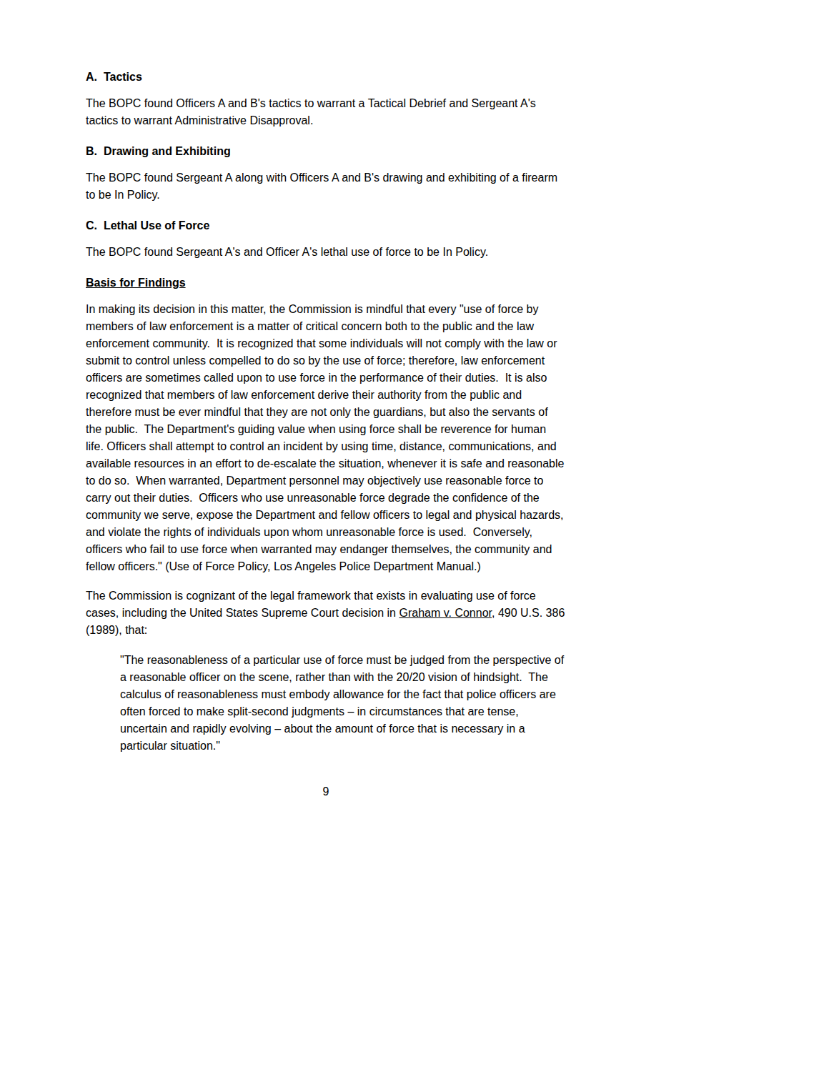A. Tactics
The BOPC found Officers A and B's tactics to warrant a Tactical Debrief and Sergeant A's tactics to warrant Administrative Disapproval.
B. Drawing and Exhibiting
The BOPC found Sergeant A along with Officers A and B's drawing and exhibiting of a firearm to be In Policy.
C. Lethal Use of Force
The BOPC found Sergeant A's and Officer A's lethal use of force to be In Policy.
Basis for Findings
In making its decision in this matter, the Commission is mindful that every "use of force by members of law enforcement is a matter of critical concern both to the public and the law enforcement community. It is recognized that some individuals will not comply with the law or submit to control unless compelled to do so by the use of force; therefore, law enforcement officers are sometimes called upon to use force in the performance of their duties. It is also recognized that members of law enforcement derive their authority from the public and therefore must be ever mindful that they are not only the guardians, but also the servants of the public. The Department's guiding value when using force shall be reverence for human life. Officers shall attempt to control an incident by using time, distance, communications, and available resources in an effort to de-escalate the situation, whenever it is safe and reasonable to do so. When warranted, Department personnel may objectively use reasonable force to carry out their duties. Officers who use unreasonable force degrade the confidence of the community we serve, expose the Department and fellow officers to legal and physical hazards, and violate the rights of individuals upon whom unreasonable force is used. Conversely, officers who fail to use force when warranted may endanger themselves, the community and fellow officers." (Use of Force Policy, Los Angeles Police Department Manual.)
The Commission is cognizant of the legal framework that exists in evaluating use of force cases, including the United States Supreme Court decision in Graham v. Connor, 490 U.S. 386 (1989), that:
"The reasonableness of a particular use of force must be judged from the perspective of a reasonable officer on the scene, rather than with the 20/20 vision of hindsight. The calculus of reasonableness must embody allowance for the fact that police officers are often forced to make split-second judgments – in circumstances that are tense, uncertain and rapidly evolving – about the amount of force that is necessary in a particular situation."
9